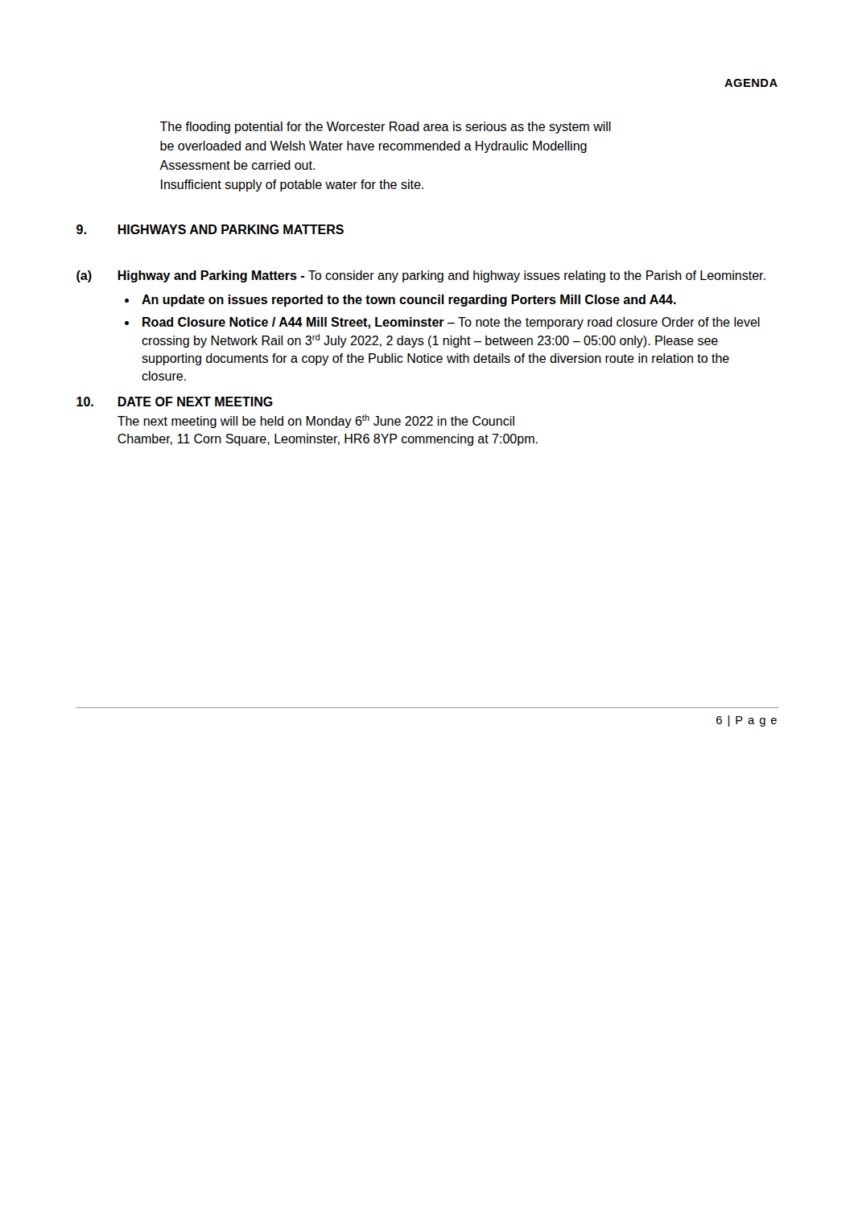AGENDA
The flooding potential for the Worcester Road area is serious as the system will
be overloaded and Welsh Water have recommended a Hydraulic Modelling
Assessment be carried out.
Insufficient supply of potable water for the site.
9.
HIGHWAYS AND PARKING MATTERS
(a)
Highway and Parking Matters - To consider any parking and highway issues relating to the Parish of Leominster.
An update on issues reported to the town council regarding Porters Mill Close and A44.
Road Closure Notice / A44 Mill Street, Leominster – To note the temporary road closure Order of the level crossing by Network Rail on 3rd July 2022, 2 days (1 night – between 23:00 – 05:00 only). Please see supporting documents for a copy of the Public Notice with details of the diversion route in relation to the closure.
10.
DATE OF NEXT MEETING
The next meeting will be held on Monday 6th June 2022 in the Council
Chamber, 11 Corn Square, Leominster, HR6 8YP commencing at 7:00pm.
6 | P a g e